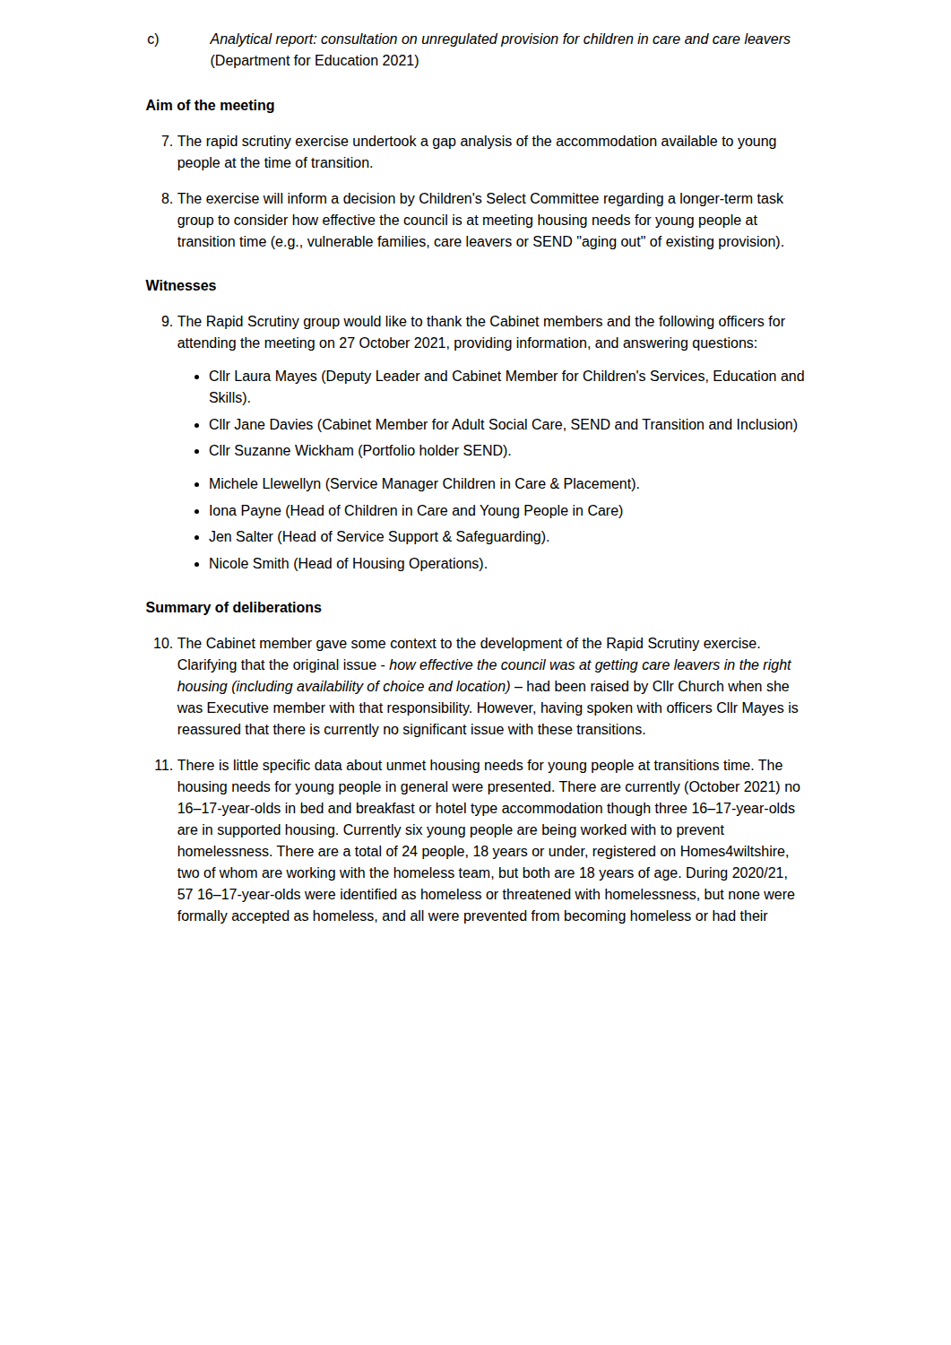c) Analytical report: consultation on unregulated provision for children in care and care leavers (Department for Education 2021)
Aim of the meeting
The rapid scrutiny exercise undertook a gap analysis of the accommodation available to young people at the time of transition.
The exercise will inform a decision by Children's Select Committee regarding a longer-term task group to consider how effective the council is at meeting housing needs for young people at transition time (e.g., vulnerable families, care leavers or SEND "aging out" of existing provision).
Witnesses
The Rapid Scrutiny group would like to thank the Cabinet members and the following officers for attending the meeting on 27 October 2021, providing information, and answering questions:
Cllr Laura Mayes (Deputy Leader and Cabinet Member for Children's Services, Education and Skills).
Cllr Jane Davies (Cabinet Member for Adult Social Care, SEND and Transition and Inclusion)
Cllr Suzanne Wickham (Portfolio holder SEND).
Michele Llewellyn (Service Manager Children in Care & Placement).
Iona Payne (Head of Children in Care and Young People in Care)
Jen Salter (Head of Service Support & Safeguarding).
Nicole Smith (Head of Housing Operations).
Summary of deliberations
The Cabinet member gave some context to the development of the Rapid Scrutiny exercise. Clarifying that the original issue - how effective the council was at getting care leavers in the right housing (including availability of choice and location) – had been raised by Cllr Church when she was Executive member with that responsibility. However, having spoken with officers Cllr Mayes is reassured that there is currently no significant issue with these transitions.
There is little specific data about unmet housing needs for young people at transitions time. The housing needs for young people in general were presented. There are currently (October 2021) no 16–17-year-olds in bed and breakfast or hotel type accommodation though three 16–17-year-olds are in supported housing. Currently six young people are being worked with to prevent homelessness. There are a total of 24 people, 18 years or under, registered on Homes4wiltshire, two of whom are working with the homeless team, but both are 18 years of age. During 2020/21, 57 16–17-year-olds were identified as homeless or threatened with homelessness, but none were formally accepted as homeless, and all were prevented from becoming homeless or had their